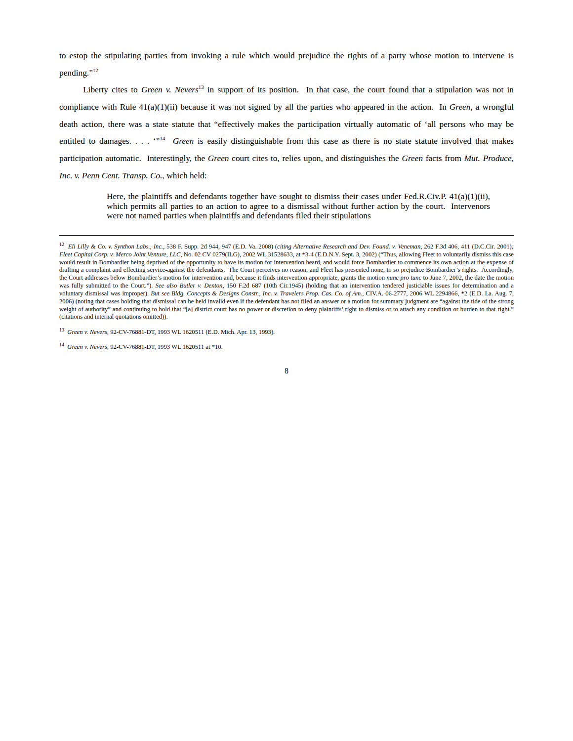to estop the stipulating parties from invoking a rule which would prejudice the rights of a party whose motion to intervene is pending.”12
Liberty cites to Green v. Nevers13 in support of its position. In that case, the court found that a stipulation was not in compliance with Rule 41(a)(1)(ii) because it was not signed by all the parties who appeared in the action. In Green, a wrongful death action, there was a state statute that “effectively makes the participation virtually automatic of ‘all persons who may be entitled to damages. . . . ‘”14 Green is easily distinguishable from this case as there is no state statute involved that makes participation automatic. Interestingly, the Green court cites to, relies upon, and distinguishes the Green facts from Mut. Produce, Inc. v. Penn Cent. Transp. Co., which held:
Here, the plaintiffs and defendants together have sought to dismiss their cases under Fed.R.Civ.P. 41(a)(1)(ii), which permits all parties to an action to agree to a dismissal without further action by the court. Intervenors were not named parties when plaintiffs and defendants filed their stipulations
12 Eli Lilly & Co. v. Synthon Labs., Inc., 538 F. Supp. 2d 944, 947 (E.D. Va. 2008) (citing Alternative Research and Dev. Found. v. Veneman, 262 F.3d 406, 411 (D.C.Cir. 2001); Fleet Capital Corp. v. Merco Joint Venture, LLC, No. 02 CV 0279(ILG), 2002 WL 31528633, at *3-4 (E.D.N.Y. Sept. 3, 2002) (“Thus, allowing Fleet to voluntarily dismiss this case would result in Bombardier being deprived of the opportunity to have its motion for intervention heard, and would force Bombardier to commence its own action-at the expense of drafting a complaint and effecting service-against the defendants. The Court perceives no reason, and Fleet has presented none, to so prejudice Bombardier’s rights. Accordingly, the Court addresses below Bombardier’s motion for intervention and, because it finds intervention appropriate, grants the motion nunc pro tunc to June 7, 2002, the date the motion was fully submitted to the Court.”). See also Butler v. Denton, 150 F.2d 687 (10th Cir.1945) (holding that an intervention tendered justiciable issues for determination and a voluntary dismissal was improper). But see Bldg. Concepts & Designs Constr., Inc. v. Travelers Prop. Cas. Co. of Am., CIV.A. 06-2777, 2006 WL 2294866, *2 (E.D. La. Aug. 7, 2006) (noting that cases holding that dismissal can be held invalid even if the defendant has not filed an answer or a motion for summary judgment are “against the tide of the strong weight of authority” and continuing to hold that “[a] district court has no power or discretion to deny plaintiffs’ right to dismiss or to attach any condition or burden to that right.” (citations and internal quotations omitted)).
13 Green v. Nevers, 92-CV-76881-DT, 1993 WL 1620511 (E.D. Mich. Apr. 13, 1993).
14 Green v. Nevers, 92-CV-76881-DT, 1993 WL 1620511 at *10.
8